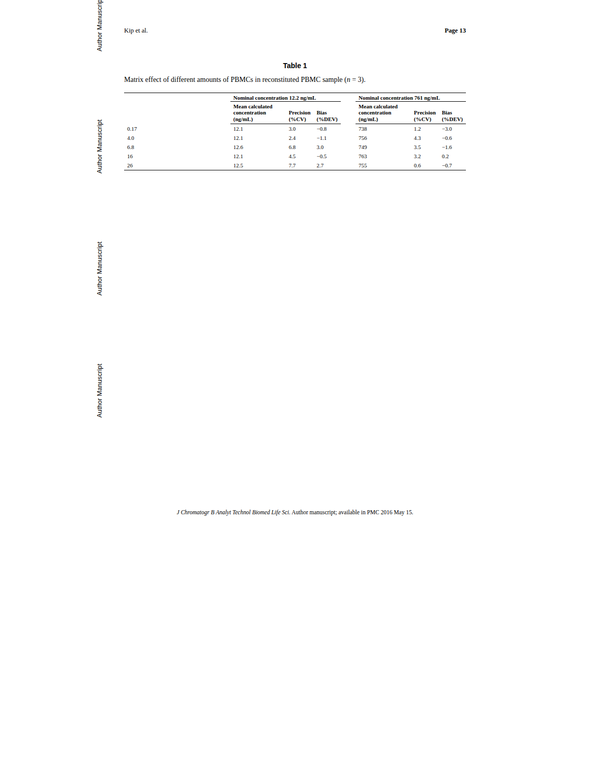Author Manuscript Author Manuscript Author Manuscript Author Manuscript
Kip et al.
Page 13
Table 1
Matrix effect of different amounts of PBMCs in reconstituted PBMC sample (n = 3).
| | Nominal concentration 12.2 ng/mL | | Nominal concentration 761 ng/mL |
| --- | --- | --- | --- |
| Mean calculated concentration (ng/mL) | Precision (%CV) | Bias (%DEV) | | Mean calculated concentration (ng/mL) | Precision (%CV) | Bias (%DEV) |
| 0.17 | 12.1 | 3.0 | −0.8 | | 738 | 1.2 | −3.0 |
| 4.0 | 12.1 | 2.4 | −1.1 | | 756 | 4.3 | −0.6 |
| 6.8 | 12.6 | 6.8 | 3.0 | | 749 | 3.5 | −1.6 |
| 16 | 12.1 | 4.5 | −0.5 | | 763 | 3.2 | 0.2 |
| 26 | 12.5 | 7.7 | 2.7 | | 755 | 0.6 | −0.7 |
J Chromatogr B Analyt Technol Biomed Life Sci. Author manuscript; available in PMC 2016 May 15.